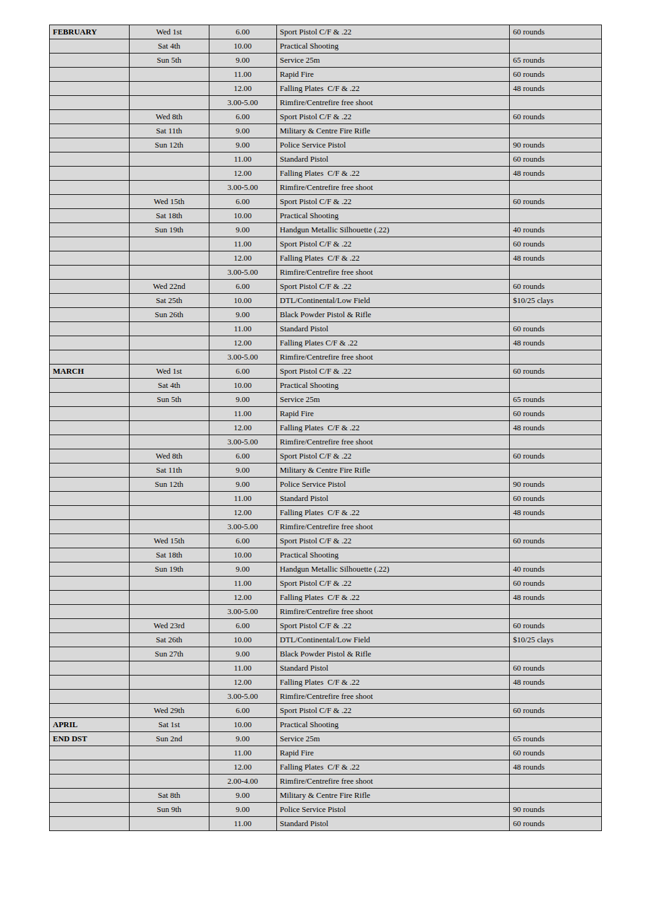| FEBRUARY | Wed 1st | 6.00 | Sport Pistol C/F & .22 | 60 rounds |
| | Sat 4th | 10.00 | Practical Shooting | |
| | Sun 5th | 9.00 | Service 25m | 65 rounds |
| | | 11.00 | Rapid Fire | 60 rounds |
| | | 12.00 | Falling Plates C/F & .22 | 48 rounds |
| | | 3.00-5.00 | Rimfire/Centrefire free shoot | |
| | Wed 8th | 6.00 | Sport Pistol C/F & .22 | 60 rounds |
| | Sat 11th | 9.00 | Military & Centre Fire Rifle | |
| | Sun 12th | 9.00 | Police Service Pistol | 90 rounds |
| | | 11.00 | Standard Pistol | 60 rounds |
| | | 12.00 | Falling Plates C/F & .22 | 48 rounds |
| | | 3.00-5.00 | Rimfire/Centrefire free shoot | |
| | Wed 15th | 6.00 | Sport Pistol C/F & .22 | 60 rounds |
| | Sat 18th | 10.00 | Practical Shooting | |
| | Sun 19th | 9.00 | Handgun Metallic Silhouette (.22) | 40 rounds |
| | | 11.00 | Sport Pistol C/F & .22 | 60 rounds |
| | | 12.00 | Falling Plates C/F & .22 | 48 rounds |
| | | 3.00-5.00 | Rimfire/Centrefire free shoot | |
| | Wed 22nd | 6.00 | Sport Pistol C/F & .22 | 60 rounds |
| | Sat 25th | 10.00 | DTL/Continental/Low Field | $10/25 clays |
| | Sun 26th | 9.00 | Black Powder Pistol & Rifle | |
| | | 11.00 | Standard Pistol | 60 rounds |
| | | 12.00 | Falling Plates C/F & .22 | 48 rounds |
| | | 3.00-5.00 | Rimfire/Centrefire free shoot | |
| MARCH | Wed 1st | 6.00 | Sport Pistol C/F & .22 | 60 rounds |
| | Sat 4th | 10.00 | Practical Shooting | |
| | Sun 5th | 9.00 | Service 25m | 65 rounds |
| | | 11.00 | Rapid Fire | 60 rounds |
| | | 12.00 | Falling Plates C/F & .22 | 48 rounds |
| | | 3.00-5.00 | Rimfire/Centrefire free shoot | |
| | Wed 8th | 6.00 | Sport Pistol C/F & .22 | 60 rounds |
| | Sat 11th | 9.00 | Military & Centre Fire Rifle | |
| | Sun 12th | 9.00 | Police Service Pistol | 90 rounds |
| | | 11.00 | Standard Pistol | 60 rounds |
| | | 12.00 | Falling Plates C/F & .22 | 48 rounds |
| | | 3.00-5.00 | Rimfire/Centrefire free shoot | |
| | Wed 15th | 6.00 | Sport Pistol C/F & .22 | 60 rounds |
| | Sat 18th | 10.00 | Practical Shooting | |
| | Sun 19th | 9.00 | Handgun Metallic Silhouette (.22) | 40 rounds |
| | | 11.00 | Sport Pistol C/F & .22 | 60 rounds |
| | | 12.00 | Falling Plates C/F & .22 | 48 rounds |
| | | 3.00-5.00 | Rimfire/Centrefire free shoot | |
| | Wed 23rd | 6.00 | Sport Pistol C/F & .22 | 60 rounds |
| | Sat 26th | 10.00 | DTL/Continental/Low Field | $10/25 clays |
| | Sun 27th | 9.00 | Black Powder Pistol & Rifle | |
| | | 11.00 | Standard Pistol | 60 rounds |
| | | 12.00 | Falling Plates C/F & .22 | 48 rounds |
| | | 3.00-5.00 | Rimfire/Centrefire free shoot | |
| | Wed 29th | 6.00 | Sport Pistol C/F & .22 | 60 rounds |
| APRIL | Sat 1st | 10.00 | Practical Shooting | |
| END DST | Sun 2nd | 9.00 | Service 25m | 65 rounds |
| | | 11.00 | Rapid Fire | 60 rounds |
| | | 12.00 | Falling Plates C/F & .22 | 48 rounds |
| | | 2.00-4.00 | Rimfire/Centrefire free shoot | |
| | Sat 8th | 9.00 | Military & Centre Fire Rifle | |
| | Sun 9th | 9.00 | Police Service Pistol | 90 rounds |
| | | 11.00 | Standard Pistol | 60 rounds |